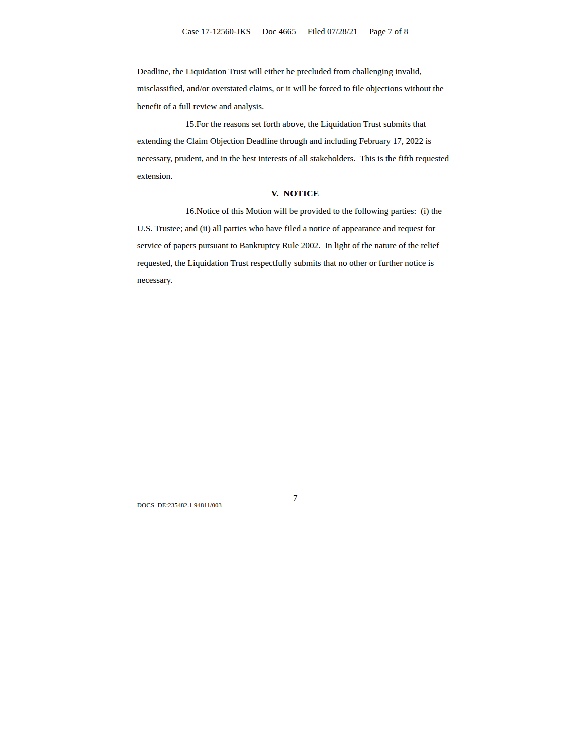Case 17-12560-JKS Doc 4665 Filed 07/28/21 Page 7 of 8
Deadline, the Liquidation Trust will either be precluded from challenging invalid, misclassified, and/or overstated claims, or it will be forced to file objections without the benefit of a full review and analysis.
15. For the reasons set forth above, the Liquidation Trust submits that extending the Claim Objection Deadline through and including February 17, 2022 is necessary, prudent, and in the best interests of all stakeholders. This is the fifth requested extension.
V. NOTICE
16. Notice of this Motion will be provided to the following parties: (i) the U.S. Trustee; and (ii) all parties who have filed a notice of appearance and request for service of papers pursuant to Bankruptcy Rule 2002. In light of the nature of the relief requested, the Liquidation Trust respectfully submits that no other or further notice is necessary.
7
DOCS_DE:235482.1 94811/003